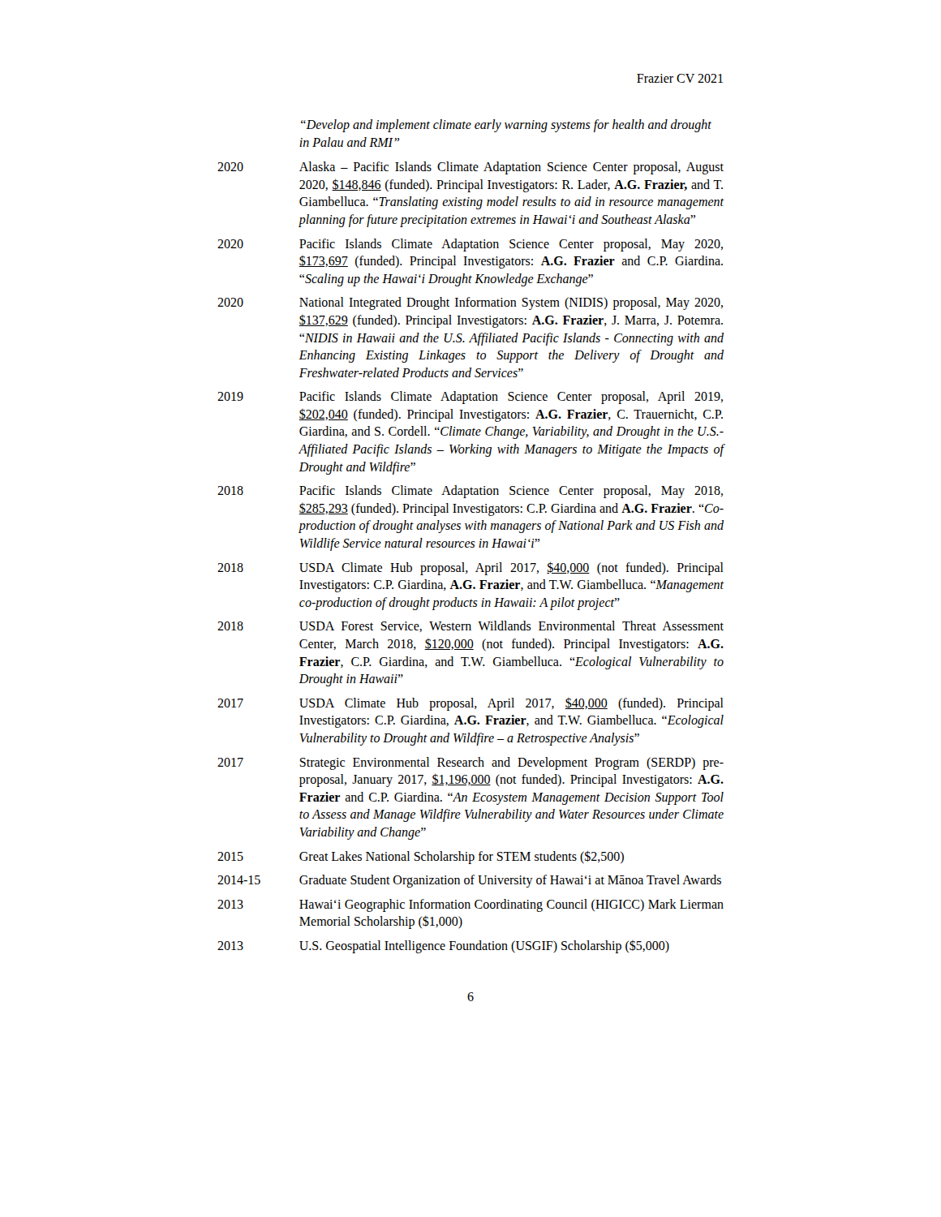Frazier CV 2021
“Develop and implement climate early warning systems for health and drought in Palau and RMI”
2020
Alaska – Pacific Islands Climate Adaptation Science Center proposal, August 2020, $148,846 (funded). Principal Investigators: R. Lader, A.G. Frazier, and T. Giambelluca. “Translating existing model results to aid in resource management planning for future precipitation extremes in Hawai‘i and Southeast Alaska”
2020
Pacific Islands Climate Adaptation Science Center proposal, May 2020, $173,697 (funded). Principal Investigators: A.G. Frazier and C.P. Giardina. “Scaling up the Hawai‘i Drought Knowledge Exchange”
2020
National Integrated Drought Information System (NIDIS) proposal, May 2020, $137,629 (funded). Principal Investigators: A.G. Frazier, J. Marra, J. Potemra. “NIDIS in Hawaii and the U.S. Affiliated Pacific Islands - Connecting with and Enhancing Existing Linkages to Support the Delivery of Drought and Freshwater-related Products and Services”
2019
Pacific Islands Climate Adaptation Science Center proposal, April 2019, $202,040 (funded). Principal Investigators: A.G. Frazier, C. Trauernicht, C.P. Giardina, and S. Cordell. “Climate Change, Variability, and Drought in the U.S.-Affiliated Pacific Islands – Working with Managers to Mitigate the Impacts of Drought and Wildfire”
2018
Pacific Islands Climate Adaptation Science Center proposal, May 2018, $285,293 (funded). Principal Investigators: C.P. Giardina and A.G. Frazier. “Co-production of drought analyses with managers of National Park and US Fish and Wildlife Service natural resources in Hawai‘i”
2018
USDA Climate Hub proposal, April 2017, $40,000 (not funded). Principal Investigators: C.P. Giardina, A.G. Frazier, and T.W. Giambelluca. “Management co-production of drought products in Hawaii: A pilot project”
2018
USDA Forest Service, Western Wildlands Environmental Threat Assessment Center, March 2018, $120,000 (not funded). Principal Investigators: A.G. Frazier, C.P. Giardina, and T.W. Giambelluca. “Ecological Vulnerability to Drought in Hawaii”
2017
USDA Climate Hub proposal, April 2017, $40,000 (funded). Principal Investigators: C.P. Giardina, A.G. Frazier, and T.W. Giambelluca. “Ecological Vulnerability to Drought and Wildfire – a Retrospective Analysis”
2017
Strategic Environmental Research and Development Program (SERDP) pre-proposal, January 2017, $1,196,000 (not funded). Principal Investigators: A.G. Frazier and C.P. Giardina. “An Ecosystem Management Decision Support Tool to Assess and Manage Wildfire Vulnerability and Water Resources under Climate Variability and Change”
2015
Great Lakes National Scholarship for STEM students ($2,500)
2014-15
Graduate Student Organization of University of Hawai‘i at Mānoa Travel Awards
2013
Hawai‘i Geographic Information Coordinating Council (HIGICC) Mark Lierman Memorial Scholarship ($1,000)
2013
U.S. Geospatial Intelligence Foundation (USGIF) Scholarship ($5,000)
6